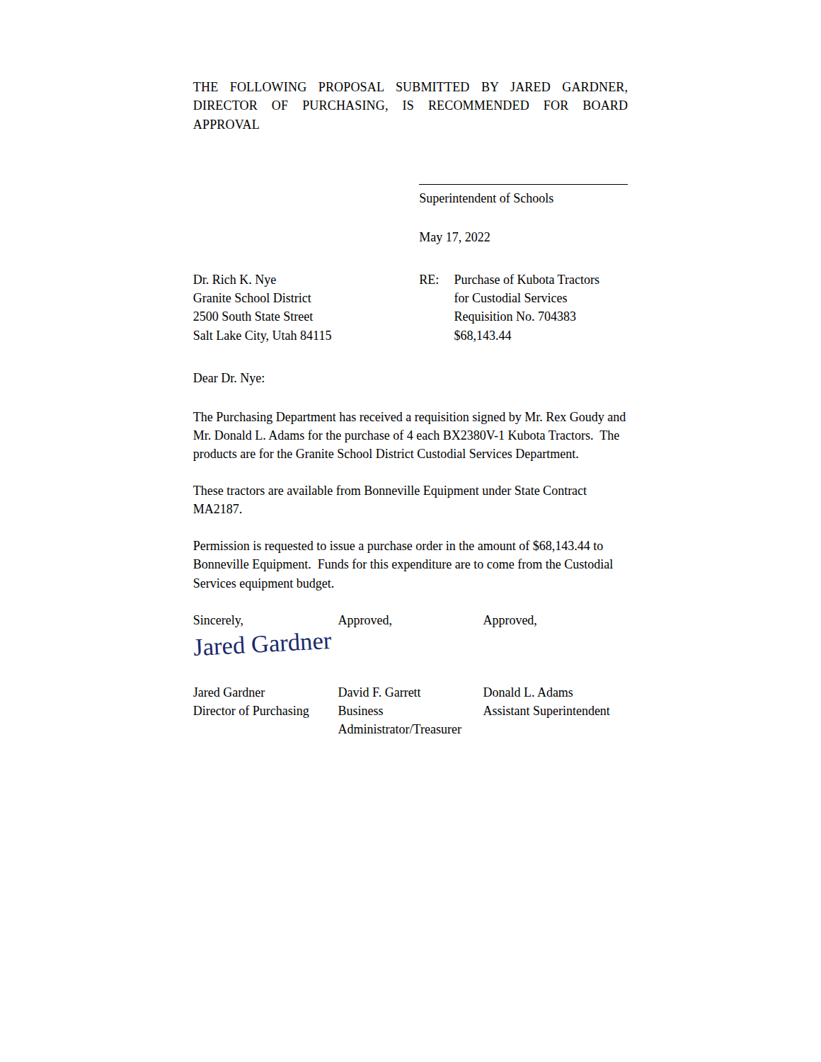THE FOLLOWING PROPOSAL SUBMITTED BY JARED GARDNER, DIRECTOR OF PURCHASING, IS RECOMMENDED FOR BOARD APPROVAL
Superintendent of Schools
May 17, 2022
| Dr. Rich K. Nye | RE: | Purchase of Kubota Tractors |
| Granite School District | | for Custodial Services |
| 2500 South State Street | | Requisition No. 704383 |
| Salt Lake City, Utah 84115 | | $68,143.44 |
Dear Dr. Nye:
The Purchasing Department has received a requisition signed by Mr. Rex Goudy and Mr. Donald L. Adams for the purchase of 4 each BX2380V-1 Kubota Tractors. The products are for the Granite School District Custodial Services Department.
These tractors are available from Bonneville Equipment under State Contract MA2187.
Permission is requested to issue a purchase order in the amount of $68,143.44 to Bonneville Equipment. Funds for this expenditure are to come from the Custodial Services equipment budget.
| Sincerely, | Approved, | Approved, |
| Jared Gardner | | |
| Jared Gardner | David F. Garrett | Donald L. Adams |
| Director of Purchasing | Business Administrator/Treasurer | Assistant Superintendent |